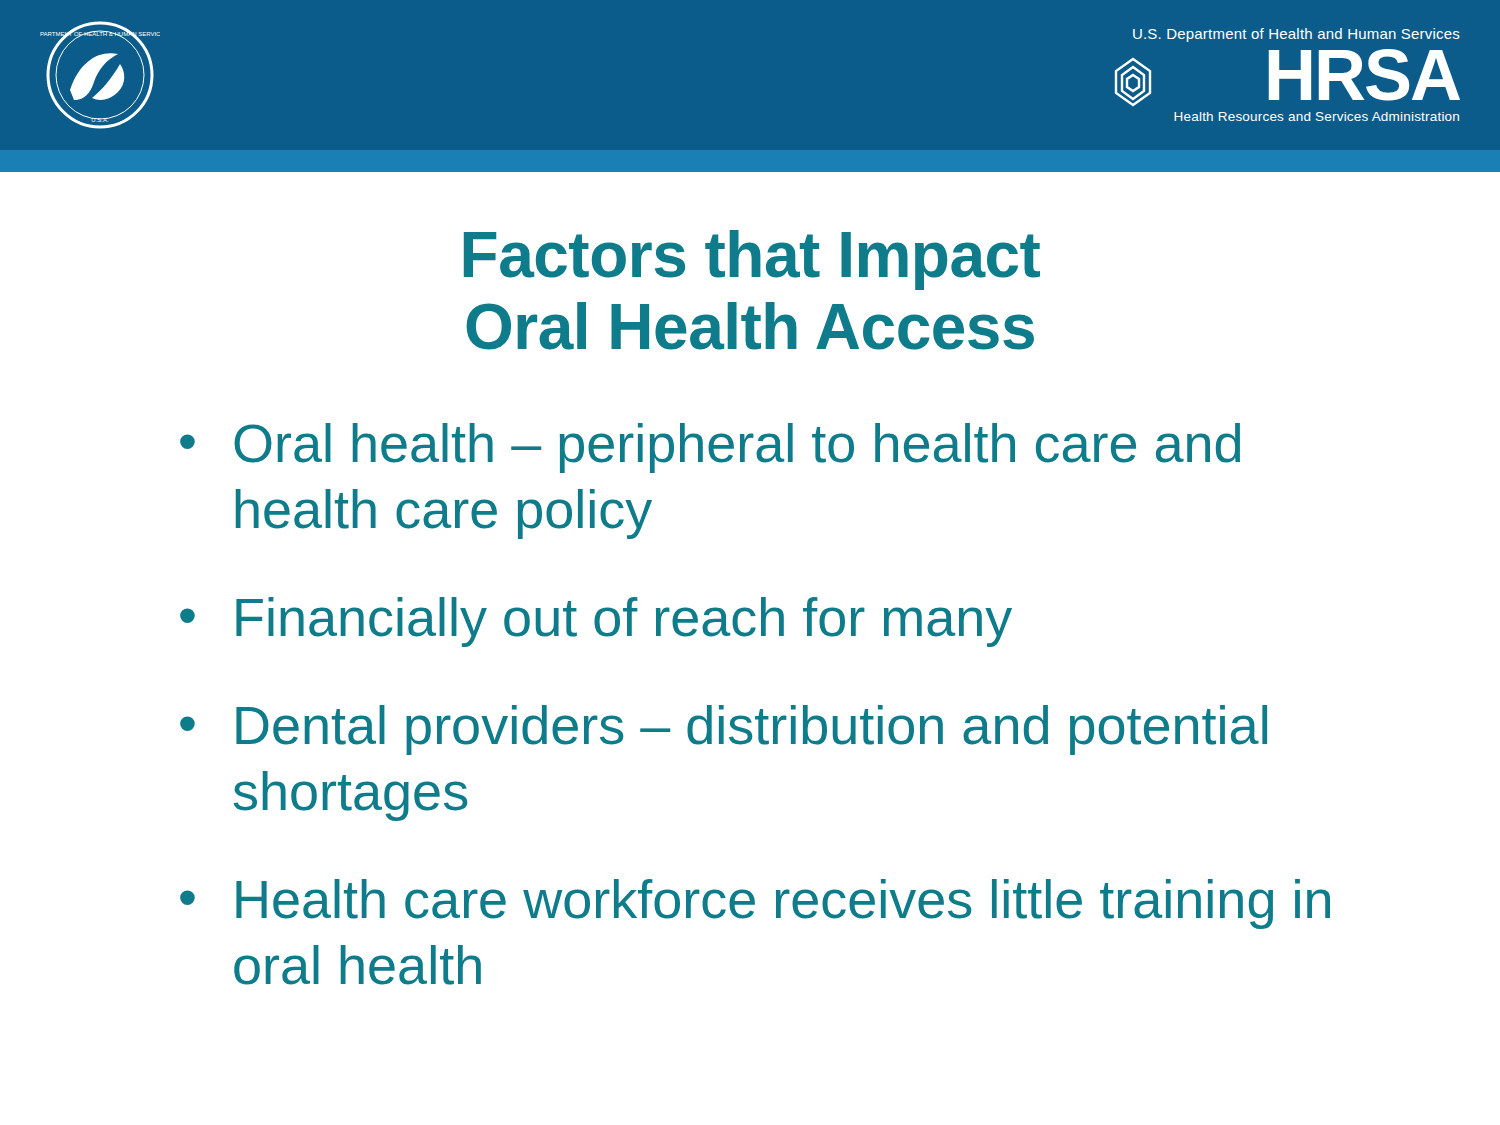DEPARTMENT OF HEALTH & HUMAN SERVICES U.S.A.
U.S. Department of Health and Human Services
HRSA
Health Resources and Services Administration
Factors that Impact
Oral Health Access
Oral health – peripheral to health care and health care policy
Financially out of reach for many
Dental providers – distribution and potential shortages
Health care workforce receives little training in oral health